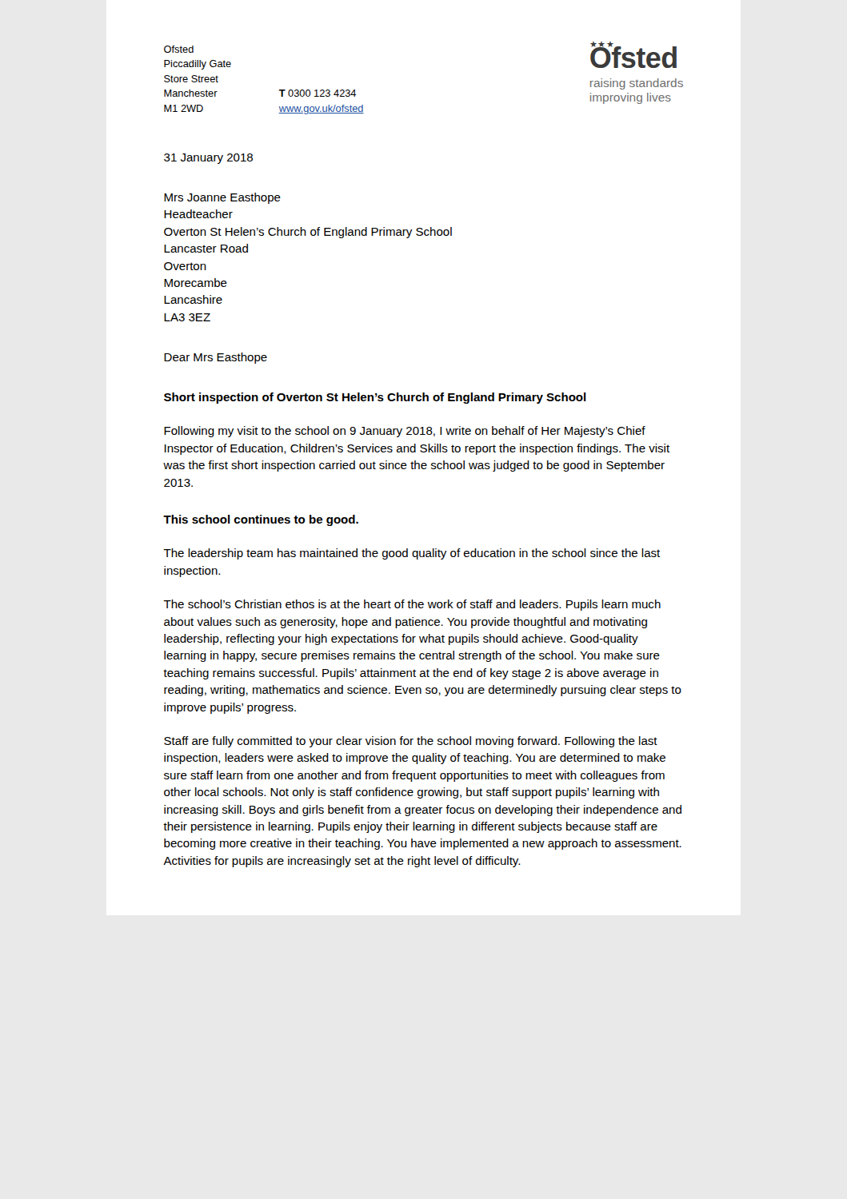| Ofsted | |
| Piccadilly Gate | |
| Store Street | |
| Manchester | T 0300 123 4234 |
| M1 2WD | www.gov.uk/ofsted |
★★★Ofsted
raising standards
improving lives
31 January 2018
Mrs Joanne Easthope
Headteacher
Overton St Helen’s Church of England Primary School
Lancaster Road
Overton
Morecambe
Lancashire
LA3 3EZ
Dear Mrs Easthope
Short inspection of Overton St Helen’s Church of England Primary School
Following my visit to the school on 9 January 2018, I write on behalf of Her Majesty’s Chief Inspector of Education, Children’s Services and Skills to report the inspection findings. The visit was the first short inspection carried out since the school was judged to be good in September 2013.
This school continues to be good.
The leadership team has maintained the good quality of education in the school since the last inspection.
The school’s Christian ethos is at the heart of the work of staff and leaders. Pupils learn much about values such as generosity, hope and patience. You provide thoughtful and motivating leadership, reflecting your high expectations for what pupils should achieve. Good-quality learning in happy, secure premises remains the central strength of the school. You make sure teaching remains successful. Pupils’ attainment at the end of key stage 2 is above average in reading, writing, mathematics and science. Even so, you are determinedly pursuing clear steps to improve pupils’ progress.
Staff are fully committed to your clear vision for the school moving forward. Following the last inspection, leaders were asked to improve the quality of teaching. You are determined to make sure staff learn from one another and from frequent opportunities to meet with colleagues from other local schools. Not only is staff confidence growing, but staff support pupils’ learning with increasing skill. Boys and girls benefit from a greater focus on developing their independence and their persistence in learning. Pupils enjoy their learning in different subjects because staff are becoming more creative in their teaching. You have implemented a new approach to assessment. Activities for pupils are increasingly set at the right level of difficulty.